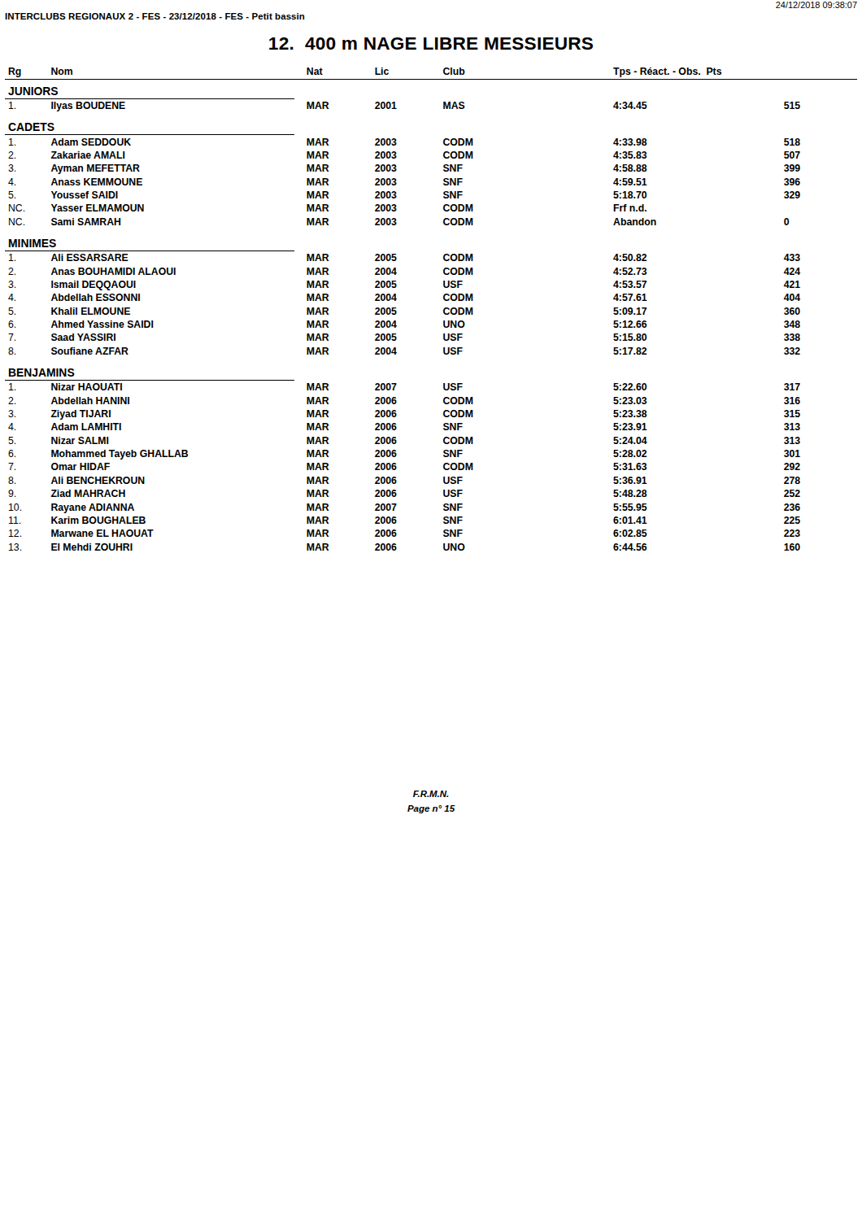24/12/2018 09:38:07
INTERCLUBS REGIONAUX 2 - FES - 23/12/2018 - FES - Petit bassin
12. 400 m NAGE LIBRE MESSIEURS
| Rg | Nom | Nat | Lic | Club | Tps - Réact. - Obs. Pts | |
| --- | --- | --- | --- | --- | --- | --- |
| JUNIORS |
| 1. | Ilyas BOUDENE | MAR | 2001 | MAS | 4:34.45 | 515 |
| CADETS |
| 1. | Adam SEDDOUK | MAR | 2003 | CODM | 4:33.98 | 518 |
| 2. | Zakariae AMALI | MAR | 2003 | CODM | 4:35.83 | 507 |
| 3. | Ayman MEFETTAR | MAR | 2003 | SNF | 4:58.88 | 399 |
| 4. | Anass KEMMOUNE | MAR | 2003 | SNF | 4:59.51 | 396 |
| 5. | Youssef SAIDI | MAR | 2003 | SNF | 5:18.70 | 329 |
| NC. | Yasser ELMAMOUN | MAR | 2003 | CODM | Frf n.d. | |
| NC. | Sami SAMRAH | MAR | 2003 | CODM | Abandon | 0 |
| MINIMES |
| 1. | Ali ESSARSARE | MAR | 2005 | CODM | 4:50.82 | 433 |
| 2. | Anas BOUHAMIDI ALAOUI | MAR | 2004 | CODM | 4:52.73 | 424 |
| 3. | Ismail DEQQAOUI | MAR | 2005 | USF | 4:53.57 | 421 |
| 4. | Abdellah ESSONNI | MAR | 2004 | CODM | 4:57.61 | 404 |
| 5. | Khalil ELMOUNE | MAR | 2005 | CODM | 5:09.17 | 360 |
| 6. | Ahmed Yassine SAIDI | MAR | 2004 | UNO | 5:12.66 | 348 |
| 7. | Saad YASSIRI | MAR | 2005 | USF | 5:15.80 | 338 |
| 8. | Soufiane AZFAR | MAR | 2004 | USF | 5:17.82 | 332 |
| BENJAMINS |
| 1. | Nizar HAOUATI | MAR | 2007 | USF | 5:22.60 | 317 |
| 2. | Abdellah HANINI | MAR | 2006 | CODM | 5:23.03 | 316 |
| 3. | Ziyad TIJARI | MAR | 2006 | CODM | 5:23.38 | 315 |
| 4. | Adam LAMHITI | MAR | 2006 | SNF | 5:23.91 | 313 |
| 5. | Nizar SALMI | MAR | 2006 | CODM | 5:24.04 | 313 |
| 6. | Mohammed Tayeb GHALLAB | MAR | 2006 | SNF | 5:28.02 | 301 |
| 7. | Omar HIDAF | MAR | 2006 | CODM | 5:31.63 | 292 |
| 8. | Ali BENCHEKROUN | MAR | 2006 | USF | 5:36.91 | 278 |
| 9. | Ziad MAHRACH | MAR | 2006 | USF | 5:48.28 | 252 |
| 10. | Rayane ADIANNA | MAR | 2007 | SNF | 5:55.95 | 236 |
| 11. | Karim BOUGHALEB | MAR | 2006 | SNF | 6:01.41 | 225 |
| 12. | Marwane EL HAOUAT | MAR | 2006 | SNF | 6:02.85 | 223 |
| 13. | El Mehdi ZOUHRI | MAR | 2006 | UNO | 6:44.56 | 160 |
F.R.M.N.
Page n° 15